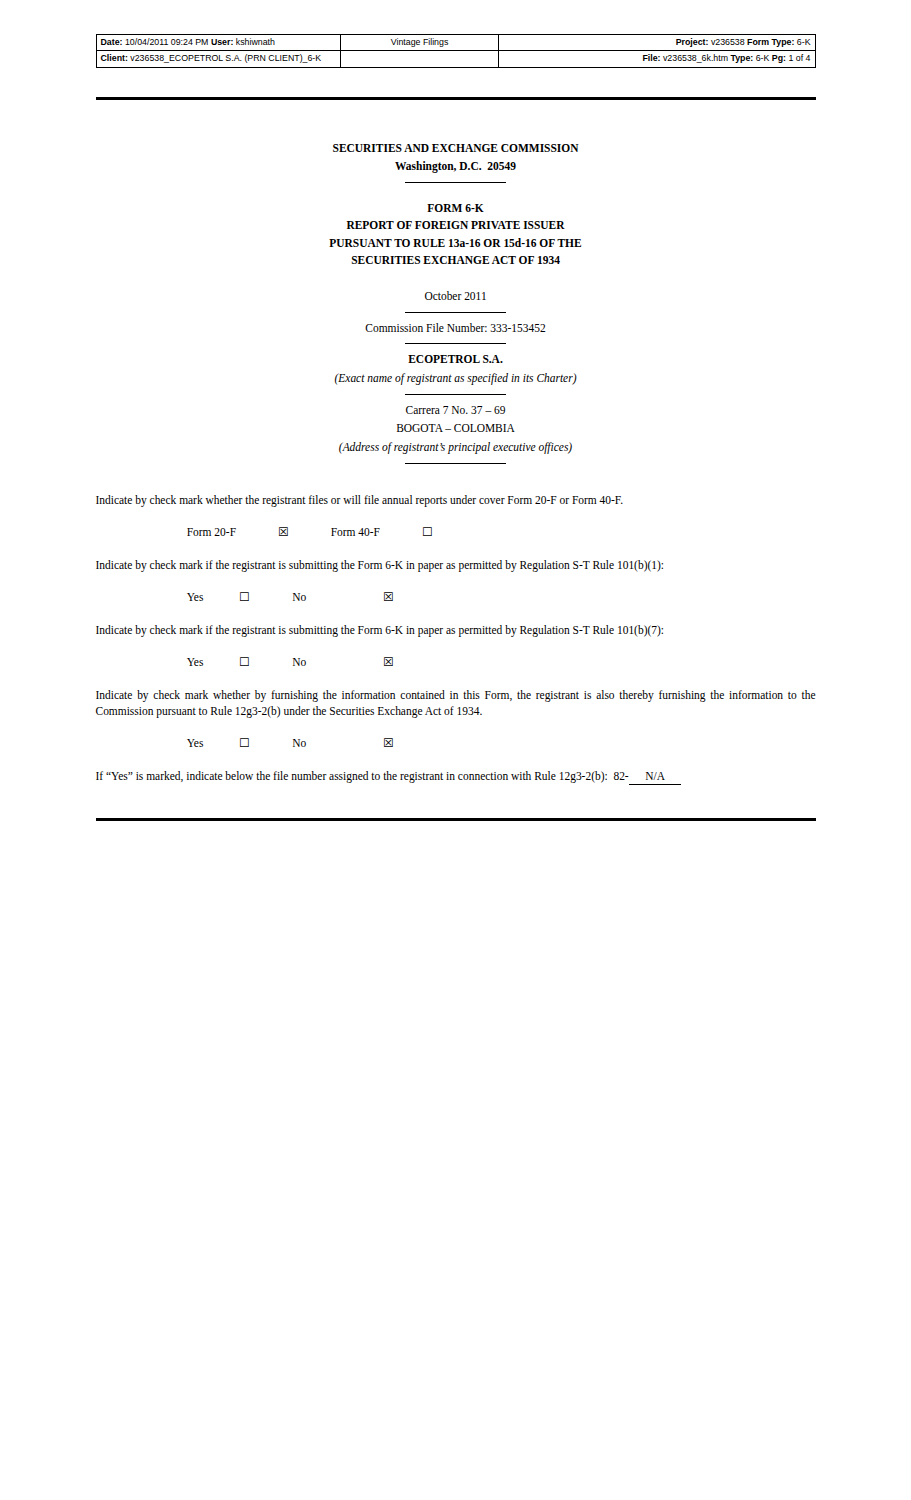| Date: 10/04/2011 09:24 PM User: kshiwnath | Vintage Filings | Project: v236538 Form Type: 6-K |
| Client: v236538_ECOPETROL S.A. (PRN CLIENT)_6-K | | File: v236538_6k.htm Type: 6-K Pg: 1 of 4 |
SECURITIES AND EXCHANGE COMMISSION
Washington, D.C. 20549
FORM 6-K
REPORT OF FOREIGN PRIVATE ISSUER
PURSUANT TO RULE 13a-16 OR 15d-16 OF THE
SECURITIES EXCHANGE ACT OF 1934
October 2011
Commission File Number: 333-153452
ECOPETROL S.A.
(Exact name of registrant as specified in its Charter)
Carrera 7 No. 37 – 69
BOGOTA – COLOMBIA
(Address of registrant’s principal executive offices)
Indicate by check mark whether the registrant files or will file annual reports under cover Form 20-F or Form 40-F.
| | Form 20-F | ☒ | Form 40-F | ☐ | |
Indicate by check mark if the registrant is submitting the Form 6-K in paper as permitted by Regulation S-T Rule 101(b)(1):
| | Yes | ☐ | No | ☒ | |
Indicate by check mark if the registrant is submitting the Form 6-K in paper as permitted by Regulation S-T Rule 101(b)(7):
| | Yes | ☐ | No | ☒ | |
Indicate by check mark whether by furnishing the information contained in this Form, the registrant is also thereby furnishing the information to the Commission pursuant to Rule 12g3-2(b) under the Securities Exchange Act of 1934.
| | Yes | ☐ | No | ☒ | |
If “Yes” is marked, indicate below the file number assigned to the registrant in connection with Rule 12g3-2(b): 82-N/A